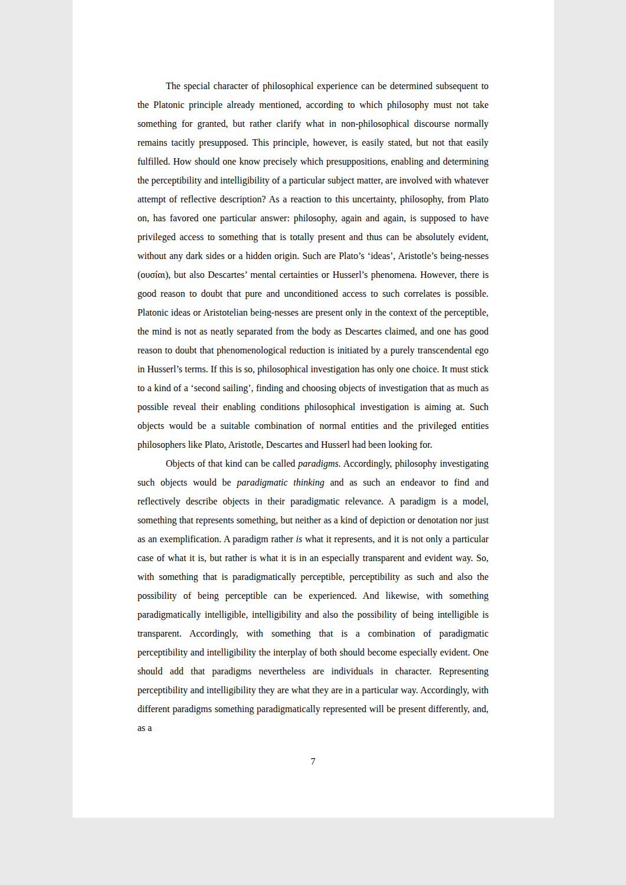The special character of philosophical experience can be determined subsequent to the Platonic principle already mentioned, according to which philosophy must not take something for granted, but rather clarify what in non-philosophical discourse normally remains tacitly presupposed. This principle, however, is easily stated, but not that easily fulfilled. How should one know precisely which presuppositions, enabling and determining the perceptibility and intelligibility of a particular subject matter, are involved with whatever attempt of reflective description? As a reaction to this uncertainty, philosophy, from Plato on, has favored one particular answer: philosophy, again and again, is supposed to have privileged access to something that is totally present and thus can be absolutely evident, without any dark sides or a hidden origin. Such are Plato’s ‘ideas’, Aristotle’s being-nesses (oυσíαι), but also Descartes’ mental certainties or Husserl’s phenomena. However, there is good reason to doubt that pure and unconditioned access to such correlates is possible. Platonic ideas or Aristotelian being-nesses are present only in the context of the perceptible, the mind is not as neatly separated from the body as Descartes claimed, and one has good reason to doubt that phenomenological reduction is initiated by a purely transcendental ego in Husserl’s terms. If this is so, philosophical investigation has only one choice. It must stick to a kind of a ‘second sailing’, finding and choosing objects of investigation that as much as possible reveal their enabling conditions philosophical investigation is aiming at. Such objects would be a suitable combination of normal entities and the privileged entities philosophers like Plato, Aristotle, Descartes and Husserl had been looking for.
Objects of that kind can be called paradigms. Accordingly, philosophy investigating such objects would be paradigmatic thinking and as such an endeavor to find and reflectively describe objects in their paradigmatic relevance. A paradigm is a model, something that represents something, but neither as a kind of depiction or denotation nor just as an exemplification. A paradigm rather is what it represents, and it is not only a particular case of what it is, but rather is what it is in an especially transparent and evident way. So, with something that is paradigmatically perceptible, perceptibility as such and also the possibility of being perceptible can be experienced. And likewise, with something paradigmatically intelligible, intelligibility and also the possibility of being intelligible is transparent. Accordingly, with something that is a combination of paradigmatic perceptibility and intelligibility the interplay of both should become especially evident. One should add that paradigms nevertheless are individuals in character. Representing perceptibility and intelligibility they are what they are in a particular way. Accordingly, with different paradigms something paradigmatically represented will be present differently, and, as a
7